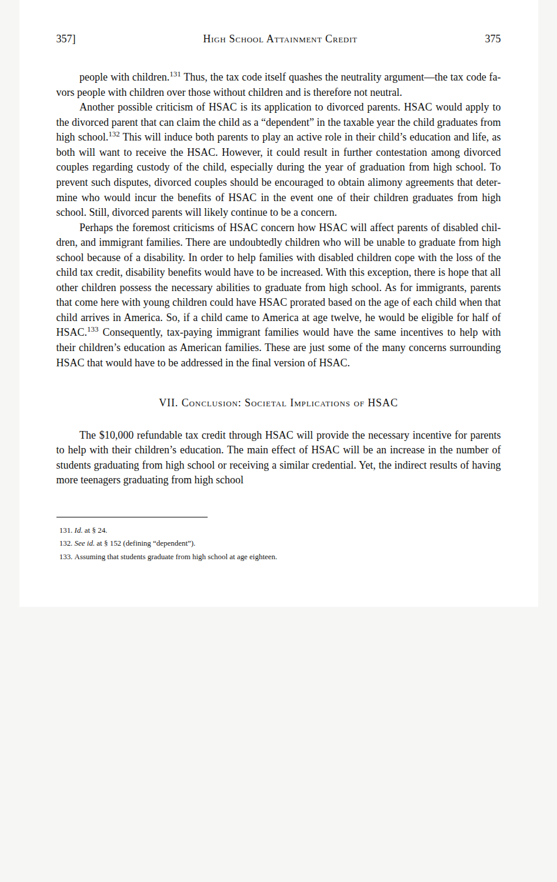357] High School Attainment Credit 375
people with children.131 Thus, the tax code itself quashes the neutrality argument—the tax code favors people with children over those without children and is therefore not neutral.
Another possible criticism of HSAC is its application to divorced parents. HSAC would apply to the divorced parent that can claim the child as a “dependent” in the taxable year the child graduates from high school.132 This will induce both parents to play an active role in their child’s education and life, as both will want to receive the HSAC. However, it could result in further contestation among divorced couples regarding custody of the child, especially during the year of graduation from high school. To prevent such disputes, divorced couples should be encouraged to obtain alimony agreements that determine who would incur the benefits of HSAC in the event one of their children graduates from high school. Still, divorced parents will likely continue to be a concern.
Perhaps the foremost criticisms of HSAC concern how HSAC will affect parents of disabled children, and immigrant families. There are undoubtedly children who will be unable to graduate from high school because of a disability. In order to help families with disabled children cope with the loss of the child tax credit, disability benefits would have to be increased. With this exception, there is hope that all other children possess the necessary abilities to graduate from high school. As for immigrants, parents that come here with young children could have HSAC prorated based on the age of each child when that child arrives in America. So, if a child came to America at age twelve, he would be eligible for half of HSAC.133 Consequently, tax-paying immigrant families would have the same incentives to help with their children’s education as American families. These are just some of the many concerns surrounding HSAC that would have to be addressed in the final version of HSAC.
VII. Conclusion: Societal Implications of HSAC
The $10,000 refundable tax credit through HSAC will provide the necessary incentive for parents to help with their children’s education. The main effect of HSAC will be an increase in the number of students graduating from high school or receiving a similar credential. Yet, the indirect results of having more teenagers graduating from high school
Id. at § 24.
See id. at § 152 (defining “dependent”).
Assuming that students graduate from high school at age eighteen.